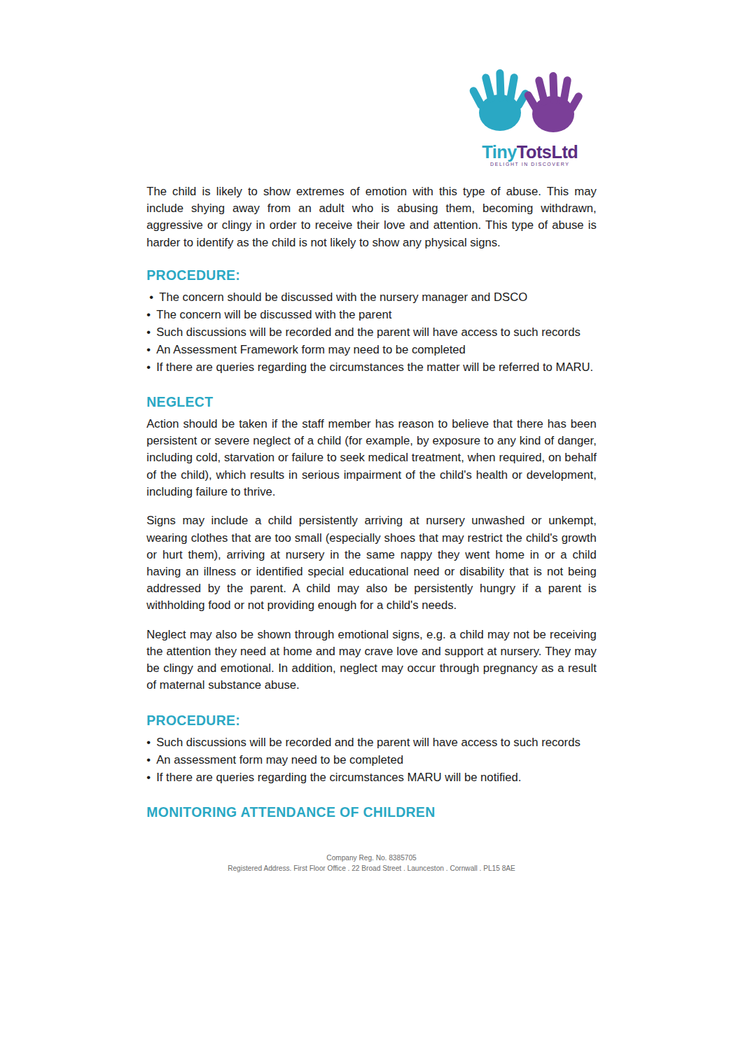Tiny TotsLtd
Delight in Discovery
The child is likely to show extremes of emotion with this type of abuse. This may include shying away from an adult who is abusing them, becoming withdrawn, aggressive or clingy in order to receive their love and attention. This type of abuse is harder to identify as the child is not likely to show any physical signs.
Procedure:
The concern should be discussed with the nursery manager and DSCO
The concern will be discussed with the parent
Such discussions will be recorded and the parent will have access to such records
An Assessment Framework form may need to be completed
If there are queries regarding the circumstances the matter will be referred to MARU.
Neglect
Action should be taken if the staff member has reason to believe that there has been persistent or severe neglect of a child (for example, by exposure to any kind of danger, including cold, starvation or failure to seek medical treatment, when required, on behalf of the child), which results in serious impairment of the child's health or development, including failure to thrive.
Signs may include a child persistently arriving at nursery unwashed or unkempt, wearing clothes that are too small (especially shoes that may restrict the child's growth or hurt them), arriving at nursery in the same nappy they went home in or a child having an illness or identified special educational need or disability that is not being addressed by the parent. A child may also be persistently hungry if a parent is withholding food or not providing enough for a child's needs.
Neglect may also be shown through emotional signs, e.g. a child may not be receiving the attention they need at home and may crave love and support at nursery. They may be clingy and emotional. In addition, neglect may occur through pregnancy as a result of maternal substance abuse.
Procedure:
Such discussions will be recorded and the parent will have access to such records
An assessment form may need to be completed
If there are queries regarding the circumstances MARU will be notified.
Monitoring attendance of children
Company Reg. No. 8385705
Registered Address. First Floor Office . 22 Broad Street . Launceston . Cornwall . PL15 8AE